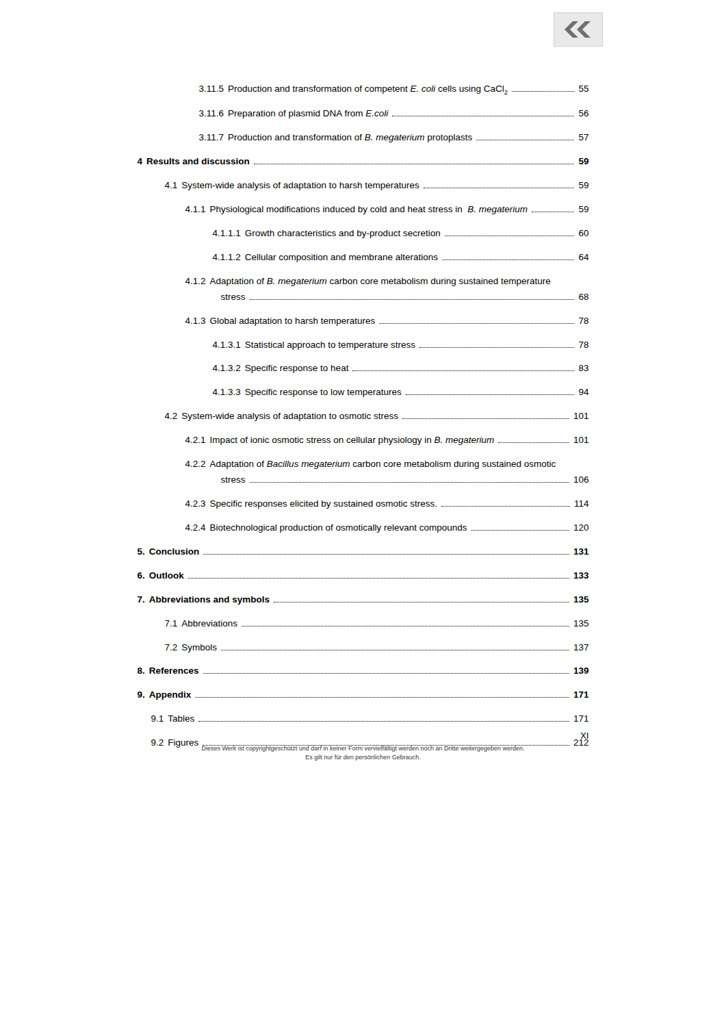3.11.5 Production and transformation of competent E. coli cells using CaCl2 55
3.11.6 Preparation of plasmid DNA from E.coli 56
3.11.7 Production and transformation of B. megaterium protoplasts 57
4 Results and discussion 59
4.1 System-wide analysis of adaptation to harsh temperatures 59
4.1.1 Physiological modifications induced by cold and heat stress in B. megaterium 59
4.1.1.1 Growth characteristics and by-product secretion 60
4.1.1.2 Cellular composition and membrane alterations 64
4.1.2 Adaptation of B. megaterium carbon core metabolism during sustained temperature
stress 68
4.1.3 Global adaptation to harsh temperatures 78
4.1.3.1 Statistical approach to temperature stress 78
4.1.3.2 Specific response to heat 83
4.1.3.3 Specific response to low temperatures 94
4.2 System-wide analysis of adaptation to osmotic stress 101
4.2.1 Impact of ionic osmotic stress on cellular physiology in B. megaterium 101
4.2.2 Adaptation of Bacillus megaterium carbon core metabolism during sustained osmotic
stress 106
4.2.3 Specific responses elicited by sustained osmotic stress. 114
4.2.4 Biotechnological production of osmotically relevant compounds 120
5. Conclusion 131
6. Outlook 133
7. Abbreviations and symbols 135
7.1 Abbreviations 135
7.2 Symbols 137
8. References 139
9. Appendix 171
9.1 Tables 171
9.2 Figures 212
XI
Dieses Werk ist copyrightgeschützt und darf in keiner Form vervielfältigt werden noch an Dritte weitergegeben werden.
Es gilt nur für den persönlichen Gebrauch.